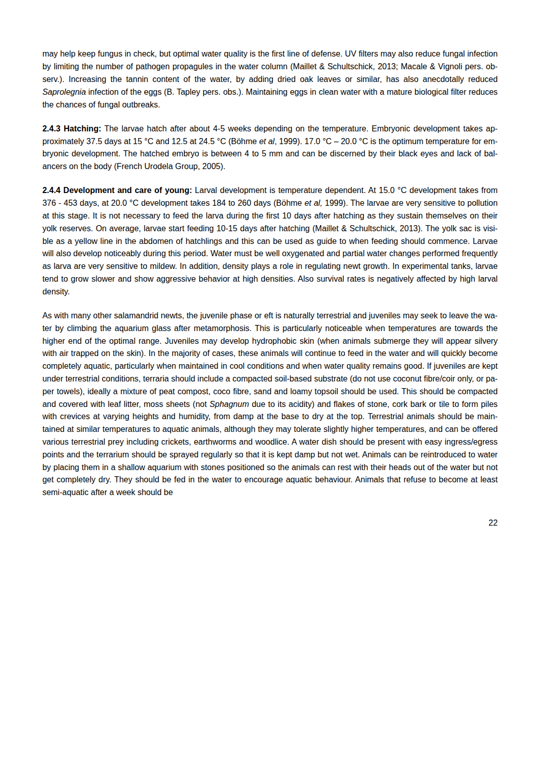may help keep fungus in check, but optimal water quality is the first line of defense. UV filters may also reduce fungal infection by limiting the number of pathogen propagules in the water column (Maillet & Schultschick, 2013; Macale & Vignoli pers. observ.). Increasing the tannin content of the water, by adding dried oak leaves or similar, has also anecdotally reduced Saprolegnia infection of the eggs (B. Tapley pers. obs.). Maintaining eggs in clean water with a mature biological filter reduces the chances of fungal outbreaks.
2.4.3 Hatching: The larvae hatch after about 4-5 weeks depending on the temperature. Embryonic development takes approximately 37.5 days at 15 °C and 12.5 at 24.5 °C (Böhme et al, 1999). 17.0 °C – 20.0 °C is the optimum temperature for embryonic development. The hatched embryo is between 4 to 5 mm and can be discerned by their black eyes and lack of balancers on the body (French Urodela Group, 2005).
2.4.4 Development and care of young: Larval development is temperature dependent. At 15.0 °C development takes from 376 - 453 days, at 20.0 °C development takes 184 to 260 days (Böhme et al, 1999). The larvae are very sensitive to pollution at this stage. It is not necessary to feed the larva during the first 10 days after hatching as they sustain themselves on their yolk reserves. On average, larvae start feeding 10-15 days after hatching (Maillet & Schultschick, 2013). The yolk sac is visible as a yellow line in the abdomen of hatchlings and this can be used as guide to when feeding should commence. Larvae will also develop noticeably during this period. Water must be well oxygenated and partial water changes performed frequently as larva are very sensitive to mildew. In addition, density plays a role in regulating newt growth. In experimental tanks, larvae tend to grow slower and show aggressive behavior at high densities. Also survival rates is negatively affected by high larval density.
As with many other salamandrid newts, the juvenile phase or eft is naturally terrestrial and juveniles may seek to leave the water by climbing the aquarium glass after metamorphosis. This is particularly noticeable when temperatures are towards the higher end of the optimal range. Juveniles may develop hydrophobic skin (when animals submerge they will appear silvery with air trapped on the skin). In the majority of cases, these animals will continue to feed in the water and will quickly become completely aquatic, particularly when maintained in cool conditions and when water quality remains good. If juveniles are kept under terrestrial conditions, terraria should include a compacted soil-based substrate (do not use coconut fibre/coir only, or paper towels), ideally a mixture of peat compost, coco fibre, sand and loamy topsoil should be used. This should be compacted and covered with leaf litter, moss sheets (not Sphagnum due to its acidity) and flakes of stone, cork bark or tile to form piles with crevices at varying heights and humidity, from damp at the base to dry at the top. Terrestrial animals should be maintained at similar temperatures to aquatic animals, although they may tolerate slightly higher temperatures, and can be offered various terrestrial prey including crickets, earthworms and woodlice. A water dish should be present with easy ingress/egress points and the terrarium should be sprayed regularly so that it is kept damp but not wet. Animals can be reintroduced to water by placing them in a shallow aquarium with stones positioned so the animals can rest with their heads out of the water but not get completely dry. They should be fed in the water to encourage aquatic behaviour. Animals that refuse to become at least semi-aquatic after a week should be
22